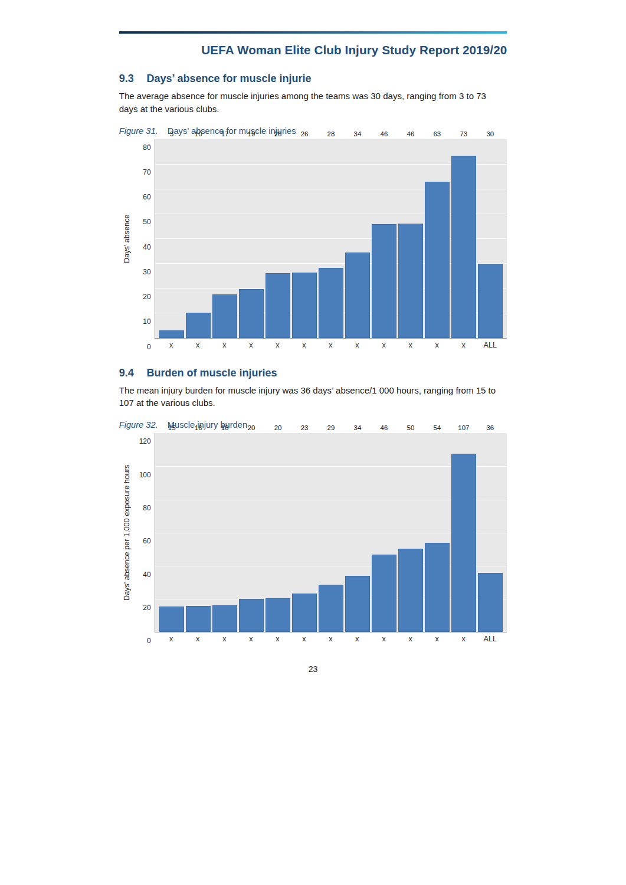UEFA Woman Elite Club Injury Study Report 2019/20
9.3 Days’ absence for muscle injurie
The average absence for muscle injuries among the teams was 30 days, ranging from 3 to 73 days at the various clubs.
Figure 31. Days’ absence for muscle injuries
Days' absence
80
70
60
50
40
30
20
10
0
3
10
17
19
26
26
28
34
46
46
63
73
30
xxxxxxxxxxxxALL
9.4 Burden of muscle injuries
The mean injury burden for muscle injury was 36 days’ absence/1 000 hours, ranging from 15 to 107 at the various clubs.
Figure 32. Muscle injury burden
Days' absence per 1,000 exposure hours
120
100
80
60
40
20
0
15
16
16
20
20
23
29
34
46
50
54
107
36
xxxxxxxxxxxxALL
23